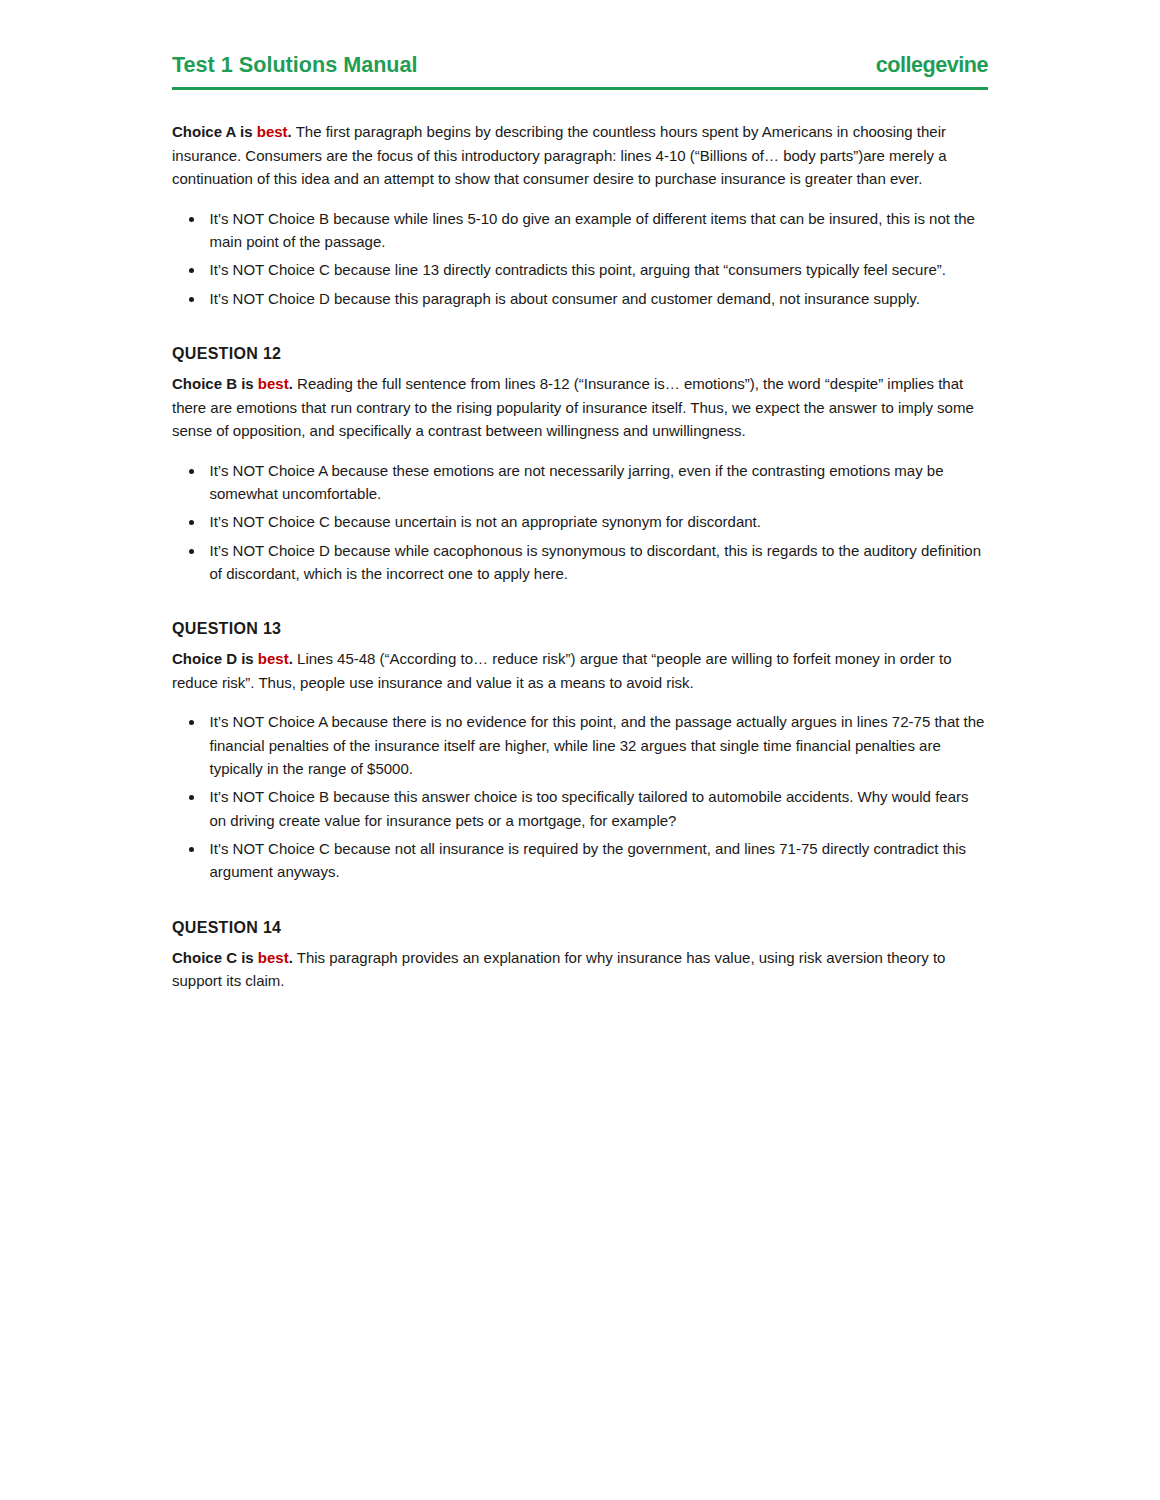Test 1 Solutions Manual
collegevine
Choice A is best. The first paragraph begins by describing the countless hours spent by Americans in choosing their insurance. Consumers are the focus of this introductory paragraph: lines 4-10 (“Billions of… body parts”)are merely a continuation of this idea and an attempt to show that consumer desire to purchase insurance is greater than ever.
It’s NOT Choice B because while lines 5-10 do give an example of different items that can be insured, this is not the main point of the passage.
It’s NOT Choice C because line 13 directly contradicts this point, arguing that “consumers typically feel secure”.
It’s NOT Choice D because this paragraph is about consumer and customer demand, not insurance supply.
QUESTION 12
Choice B is best. Reading the full sentence from lines 8-12 (“Insurance is… emotions”), the word “despite” implies that there are emotions that run contrary to the rising popularity of insurance itself. Thus, we expect the answer to imply some sense of opposition, and specifically a contrast between willingness and unwillingness.
It’s NOT Choice A because these emotions are not necessarily jarring, even if the contrasting emotions may be somewhat uncomfortable.
It’s NOT Choice C because uncertain is not an appropriate synonym for discordant.
It’s NOT Choice D because while cacophonous is synonymous to discordant, this is regards to the auditory definition of discordant, which is the incorrect one to apply here.
QUESTION 13
Choice D is best. Lines 45-48 (“According to… reduce risk”) argue that “people are willing to forfeit money in order to reduce risk”. Thus, people use insurance and value it as a means to avoid risk.
It’s NOT Choice A because there is no evidence for this point, and the passage actually argues in lines 72-75 that the financial penalties of the insurance itself are higher, while line 32 argues that single time financial penalties are typically in the range of $5000.
It’s NOT Choice B because this answer choice is too specifically tailored to automobile accidents. Why would fears on driving create value for insurance pets or a mortgage, for example?
It’s NOT Choice C because not all insurance is required by the government, and lines 71-75 directly contradict this argument anyways.
QUESTION 14
Choice C is best. This paragraph provides an explanation for why insurance has value, using risk aversion theory to support its claim.